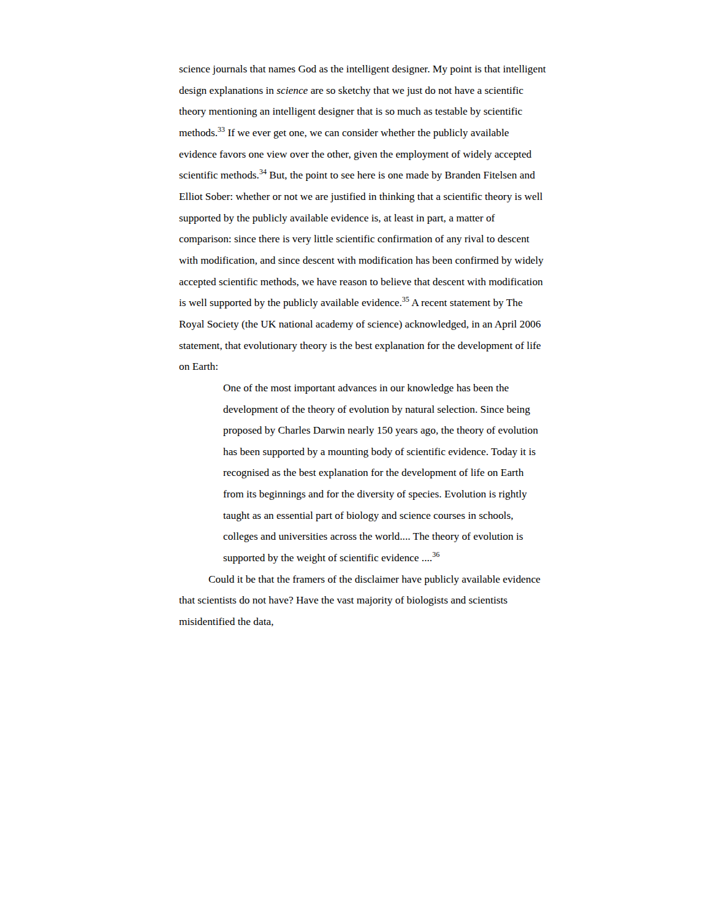science journals that names God as the intelligent designer. My point is that intelligent design explanations in science are so sketchy that we just do not have a scientific theory mentioning an intelligent designer that is so much as testable by scientific methods.33 If we ever get one, we can consider whether the publicly available evidence favors one view over the other, given the employment of widely accepted scientific methods.34 But, the point to see here is one made by Branden Fitelsen and Elliot Sober: whether or not we are justified in thinking that a scientific theory is well supported by the publicly available evidence is, at least in part, a matter of comparison: since there is very little scientific confirmation of any rival to descent with modification, and since descent with modification has been confirmed by widely accepted scientific methods, we have reason to believe that descent with modification is well supported by the publicly available evidence.35 A recent statement by The Royal Society (the UK national academy of science) acknowledged, in an April 2006 statement, that evolutionary theory is the best explanation for the development of life on Earth:
One of the most important advances in our knowledge has been the development of the theory of evolution by natural selection. Since being proposed by Charles Darwin nearly 150 years ago, the theory of evolution has been supported by a mounting body of scientific evidence. Today it is recognised as the best explanation for the development of life on Earth from its beginnings and for the diversity of species. Evolution is rightly taught as an essential part of biology and science courses in schools, colleges and universities across the world.... The theory of evolution is supported by the weight of scientific evidence ....36
Could it be that the framers of the disclaimer have publicly available evidence that scientists do not have? Have the vast majority of biologists and scientists misidentified the data,